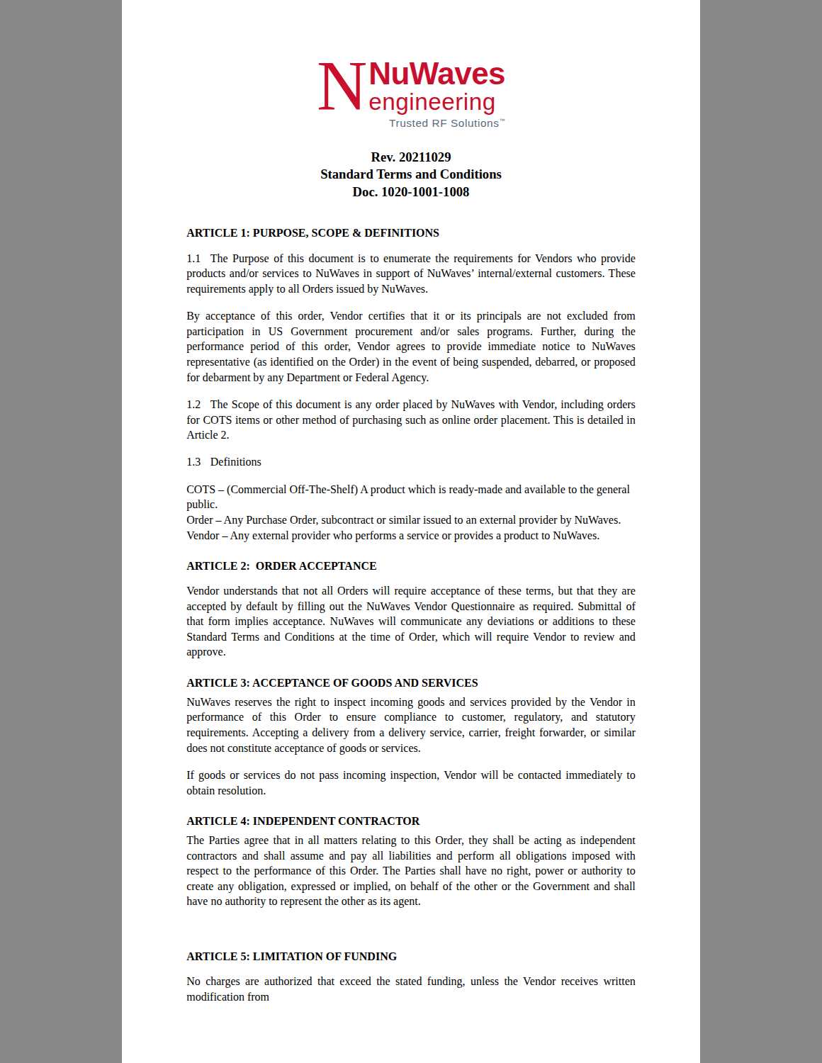N NuWaves engineering
Trusted RF Solutions™
Rev. 20211029
Standard Terms and Conditions
Doc. 1020-1001-1008
Article 1: Purpose, Scope & Definitions
1.1 The Purpose of this document is to enumerate the requirements for Vendors who provide products and/or services to NuWaves in support of NuWaves’ internal/external customers. These requirements apply to all Orders issued by NuWaves.
By acceptance of this order, Vendor certifies that it or its principals are not excluded from participation in US Government procurement and/or sales programs. Further, during the performance period of this order, Vendor agrees to provide immediate notice to NuWaves representative (as identified on the Order) in the event of being suspended, debarred, or proposed for debarment by any Department or Federal Agency.
1.2 The Scope of this document is any order placed by NuWaves with Vendor, including orders for COTS items or other method of purchasing such as online order placement. This is detailed in Article 2.
1.3 Definitions
COTS – (Commercial Off-The-Shelf) A product which is ready-made and available to the general public.
Order – Any Purchase Order, subcontract or similar issued to an external provider by NuWaves.
Vendor – Any external provider who performs a service or provides a product to NuWaves.
Article 2: Order Acceptance
Vendor understands that not all Orders will require acceptance of these terms, but that they are accepted by default by filling out the NuWaves Vendor Questionnaire as required. Submittal of that form implies acceptance. NuWaves will communicate any deviations or additions to these Standard Terms and Conditions at the time of Order, which will require Vendor to review and approve.
Article 3: Acceptance of Goods and Services
NuWaves reserves the right to inspect incoming goods and services provided by the Vendor in performance of this Order to ensure compliance to customer, regulatory, and statutory requirements. Accepting a delivery from a delivery service, carrier, freight forwarder, or similar does not constitute acceptance of goods or services.
If goods or services do not pass incoming inspection, Vendor will be contacted immediately to obtain resolution.
Article 4: Independent Contractor
The Parties agree that in all matters relating to this Order, they shall be acting as independent contractors and shall assume and pay all liabilities and perform all obligations imposed with respect to the performance of this Order. The Parties shall have no right, power or authority to create any obligation, expressed or implied, on behalf of the other or the Government and shall have no authority to represent the other as its agent.
Article 5: Limitation of Funding
No charges are authorized that exceed the stated funding, unless the Vendor receives written modification from